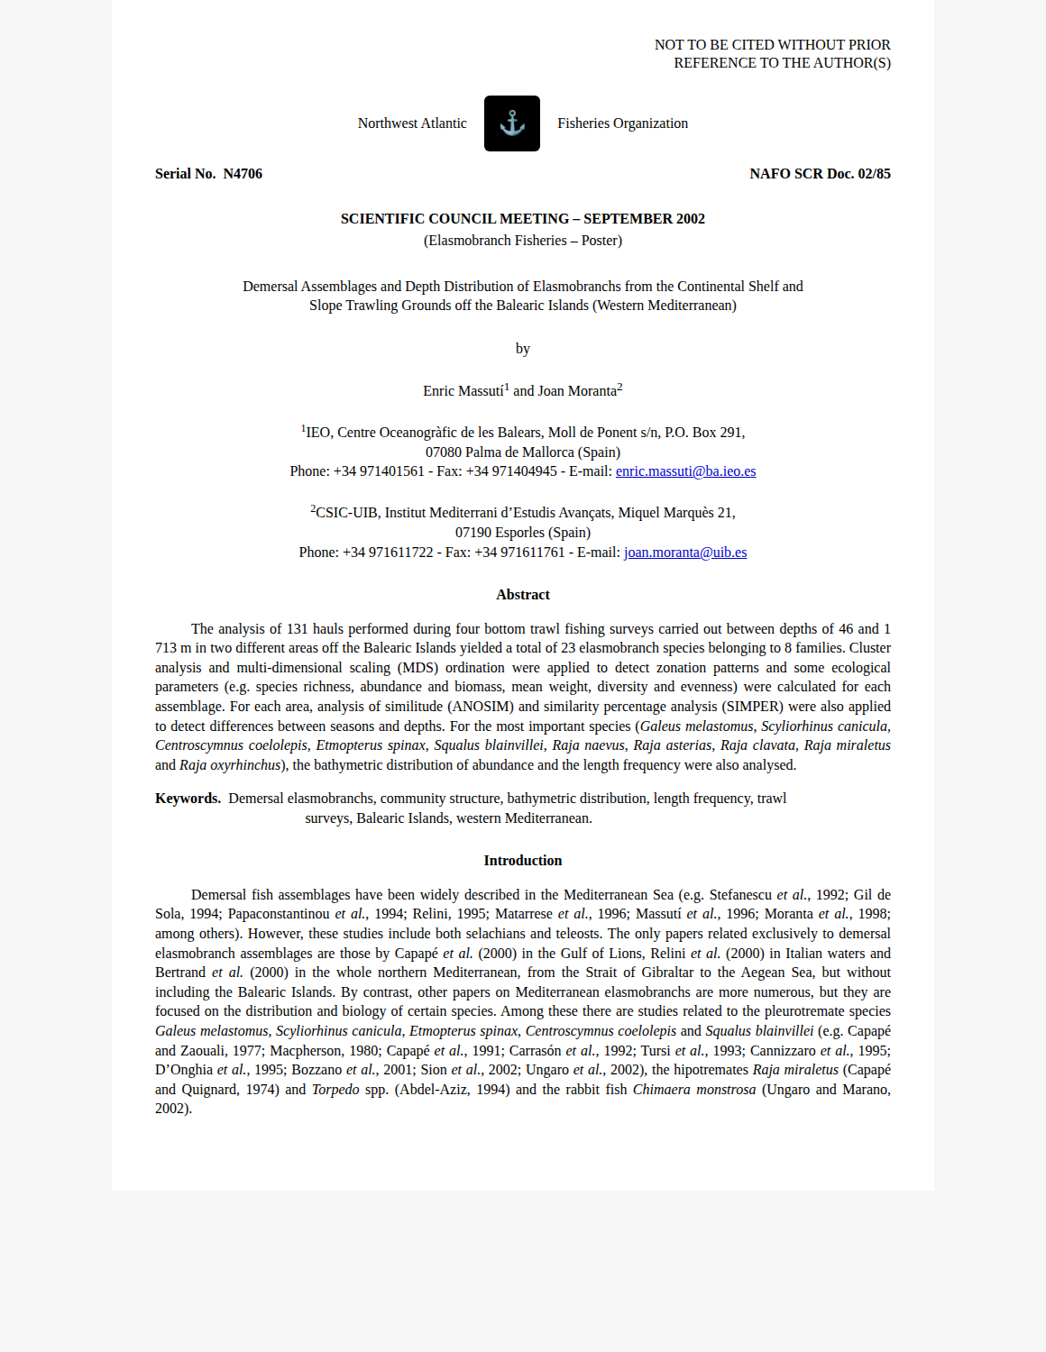NOT TO BE CITED WITHOUT PRIOR
REFERENCE TO THE AUTHOR(S)
Northwest Atlantic ⚓ Fisheries Organization
Serial No. N4706 NAFO SCR Doc. 02/85
SCIENTIFIC COUNCIL MEETING – SEPTEMBER 2002
(Elasmobranch Fisheries – Poster)
Demersal Assemblages and Depth Distribution of Elasmobranchs from the Continental Shelf and
Slope Trawling Grounds off the Balearic Islands (Western Mediterranean)
by
Enric Massutí1 and Joan Moranta2
1IEO, Centre Oceanogràfic de les Balears, Moll de Ponent s/n, P.O. Box 291,
07080 Palma de Mallorca (Spain)
Phone: +34 971401561 - Fax: +34 971404945 - E-mail: enric.massuti@ba.ieo.es
2CSIC-UIB, Institut Mediterrani d’Estudis Avançats, Miquel Marquès 21,
07190 Esporles (Spain)
Phone: +34 971611722 - Fax: +34 971611761 - E-mail: joan.moranta@uib.es
Abstract
The analysis of 131 hauls performed during four bottom trawl fishing surveys carried out between depths of 46 and 1 713 m in two different areas off the Balearic Islands yielded a total of 23 elasmobranch species belonging to 8 families. Cluster analysis and multi-dimensional scaling (MDS) ordination were applied to detect zonation patterns and some ecological parameters (e.g. species richness, abundance and biomass, mean weight, diversity and evenness) were calculated for each assemblage. For each area, analysis of similitude (ANOSIM) and similarity percentage analysis (SIMPER) were also applied to detect differences between seasons and depths. For the most important species (Galeus melastomus, Scyliorhinus canicula, Centroscymnus coelolepis, Etmopterus spinax, Squalus blainvillei, Raja naevus, Raja asterias, Raja clavata, Raja miraletus and Raja oxyrhinchus), the bathymetric distribution of abundance and the length frequency were also analysed.
Keywords. Demersal elasmobranchs, community structure, bathymetric distribution, length frequency, trawl surveys, Balearic Islands, western Mediterranean.
Introduction
Demersal fish assemblages have been widely described in the Mediterranean Sea (e.g. Stefanescu et al., 1992; Gil de Sola, 1994; Papaconstantinou et al., 1994; Relini, 1995; Matarrese et al., 1996; Massutí et al., 1996; Moranta et al., 1998; among others). However, these studies include both selachians and teleosts. The only papers related exclusively to demersal elasmobranch assemblages are those by Capapé et al. (2000) in the Gulf of Lions, Relini et al. (2000) in Italian waters and Bertrand et al. (2000) in the whole northern Mediterranean, from the Strait of Gibraltar to the Aegean Sea, but without including the Balearic Islands. By contrast, other papers on Mediterranean elasmobranchs are more numerous, but they are focused on the distribution and biology of certain species. Among these there are studies related to the pleurotremate species Galeus melastomus, Scyliorhinus canicula, Etmopterus spinax, Centroscymnus coelolepis and Squalus blainvillei (e.g. Capapé and Zaouali, 1977; Macpherson, 1980; Capapé et al., 1991; Carrasón et al., 1992; Tursi et al., 1993; Cannizzaro et al., 1995; D’Onghia et al., 1995; Bozzano et al., 2001; Sion et al., 2002; Ungaro et al., 2002), the hipotremates Raja miraletus (Capapé and Quignard, 1974) and Torpedo spp. (Abdel-Aziz, 1994) and the rabbit fish Chimaera monstrosa (Ungaro and Marano, 2002).